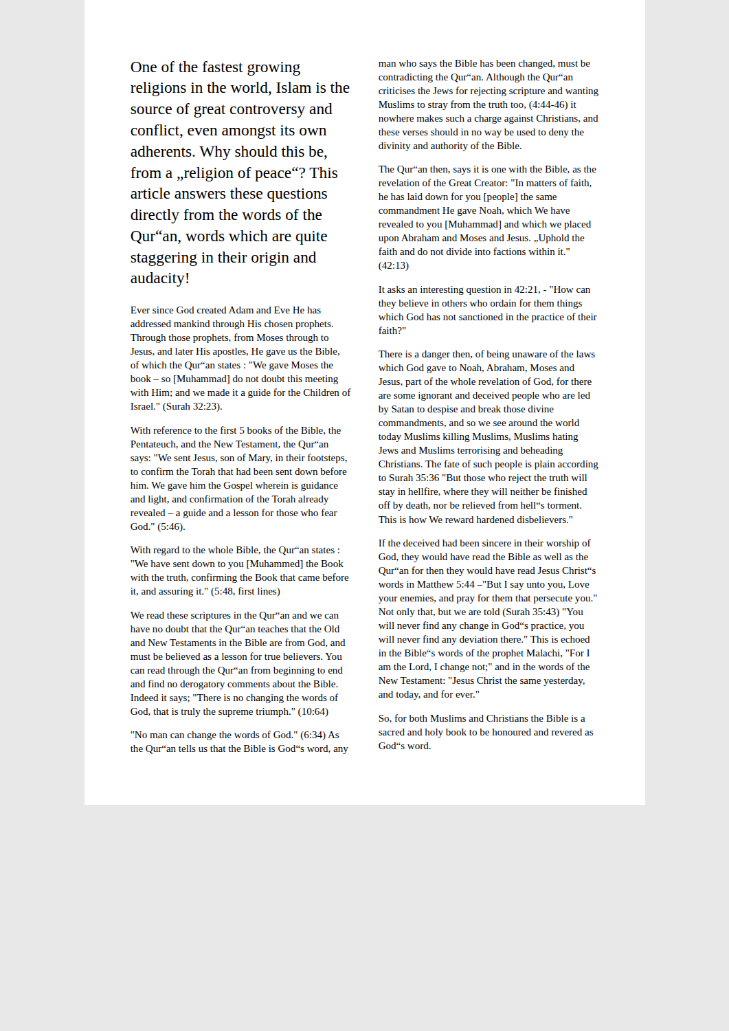One of the fastest growing religions in the world, Islam is the source of great controversy and conflict, even amongst its own adherents. Why should this be, from a „religion of peace“? This article answers these questions directly from the words of the Qur“an, words which are quite staggering in their origin and audacity!
Ever since God created Adam and Eve He has addressed mankind through His chosen prophets. Through those prophets, from Moses through to Jesus, and later His apostles, He gave us the Bible, of which the Qur“an states : "We gave Moses the book – so [Muhammad] do not doubt this meeting with Him; and we made it a guide for the Children of Israel." (Surah 32:23).
With reference to the first 5 books of the Bible, the Pentateuch, and the New Testament, the Qur“an says: "We sent Jesus, son of Mary, in their footsteps, to confirm the Torah that had been sent down before him. We gave him the Gospel wherein is guidance and light, and confirmation of the Torah already revealed – a guide and a lesson for those who fear God." (5:46).
With regard to the whole Bible, the Qur“an states : "We have sent down to you [Muhammed] the Book with the truth, confirming the Book that came before it, and assuring it." (5:48, first lines)
We read these scriptures in the Qur“an and we can have no doubt that the Qur“an teaches that the Old and New Testaments in the Bible are from God, and must be believed as a lesson for true believers. You can read through the Qur“an from beginning to end and find no derogatory comments about the Bible. Indeed it says; "There is no changing the words of God, that is truly the supreme triumph." (10:64)
"No man can change the words of God." (6:34) As the Qur“an tells us that the Bible is God“s word, any man who says the Bible has been changed, must be contradicting the Qur“an. Although the Qur“an criticises the Jews for rejecting scripture and wanting Muslims to stray from the truth too, (4:44-46) it nowhere makes such a charge against Christians, and these verses should in no way be used to deny the divinity and authority of the Bible.
The Qur“an then, says it is one with the Bible, as the revelation of the Great Creator: "In matters of faith, he has laid down for you [people] the same commandment He gave Noah, which We have revealed to you [Muhammad] and which we placed upon Abraham and Moses and Jesus. „Uphold the faith and do not divide into factions within it." (42:13)
It asks an interesting question in 42:21, - "How can they believe in others who ordain for them things which God has not sanctioned in the practice of their faith?"
There is a danger then, of being unaware of the laws which God gave to Noah, Abraham, Moses and Jesus, part of the whole revelation of God, for there are some ignorant and deceived people who are led by Satan to despise and break those divine commandments, and so we see around the world today Muslims killing Muslims, Muslims hating Jews and Muslims terrorising and beheading Christians. The fate of such people is plain according to Surah 35:36 "But those who reject the truth will stay in hellfire, where they will neither be finished off by death, nor be relieved from hell“s torment. This is how We reward hardened disbelievers."
If the deceived had been sincere in their worship of God, they would have read the Bible as well as the Qur“an for then they would have read Jesus Christ“s words in Matthew 5:44 –"But I say unto you, Love your enemies, and pray for them that persecute you."
Not only that, but we are told (Surah 35:43) "You will never find any change in God“s practice, you will never find any deviation there." This is echoed in the Bible“s words of the prophet Malachi, "For I am the Lord, I change not;" and in the words of the New Testament: "Jesus Christ the same yesterday, and today, and for ever."
So, for both Muslims and Christians the Bible is a sacred and holy book to be honoured and revered as God“s word.